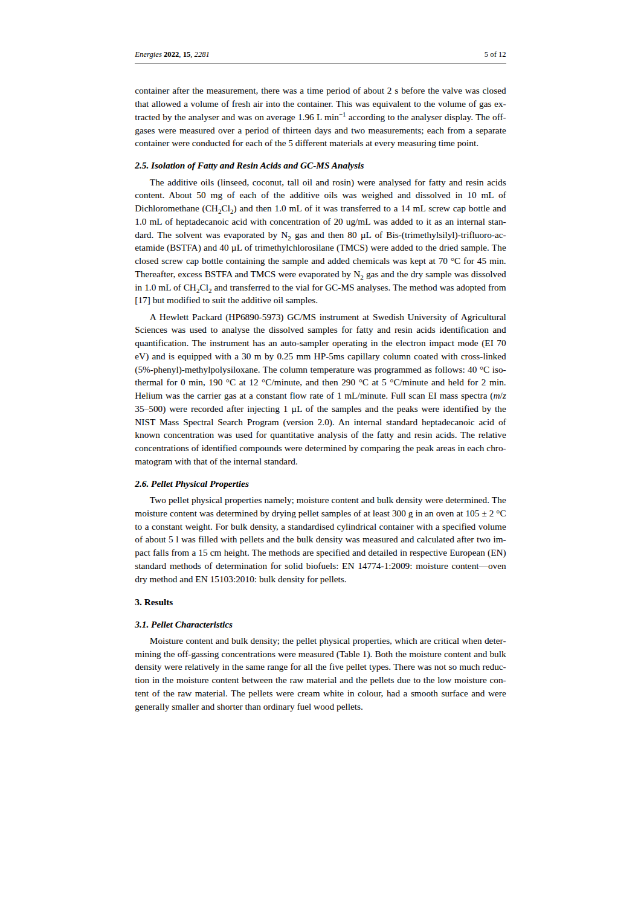Energies 2022, 15, 2281 5 of 12
container after the measurement, there was a time period of about 2 s before the valve was closed that allowed a volume of fresh air into the container. This was equivalent to the volume of gas extracted by the analyser and was on average 1.96 L min−1 according to the analyser display. The off-gases were measured over a period of thirteen days and two measurements; each from a separate container were conducted for each of the 5 different materials at every measuring time point.
2.5. Isolation of Fatty and Resin Acids and GC-MS Analysis
The additive oils (linseed, coconut, tall oil and rosin) were analysed for fatty and resin acids content. About 50 mg of each of the additive oils was weighed and dissolved in 10 mL of Dichloromethane (CH2Cl2) and then 1.0 mL of it was transferred to a 14 mL screw cap bottle and 1.0 mL of heptadecanoic acid with concentration of 20 ug/mL was added to it as an internal standard. The solvent was evaporated by N2 gas and then 80 µL of Bis-(trimethylsilyl)-trifluoro-acetamide (BSTFA) and 40 µL of trimethylchlorosilane (TMCS) were added to the dried sample. The closed screw cap bottle containing the sample and added chemicals was kept at 70 °C for 45 min. Thereafter, excess BSTFA and TMCS were evaporated by N2 gas and the dry sample was dissolved in 1.0 mL of CH2Cl2 and transferred to the vial for GC-MS analyses. The method was adopted from [17] but modified to suit the additive oil samples.
A Hewlett Packard (HP6890-5973) GC/MS instrument at Swedish University of Agricultural Sciences was used to analyse the dissolved samples for fatty and resin acids identification and quantification. The instrument has an auto-sampler operating in the electron impact mode (EI 70 eV) and is equipped with a 30 m by 0.25 mm HP-5ms capillary column coated with cross-linked (5%-phenyl)-methylpolysiloxane. The column temperature was programmed as follows: 40 °C isothermal for 0 min, 190 °C at 12 °C/minute, and then 290 °C at 5 °C/minute and held for 2 min. Helium was the carrier gas at a constant flow rate of 1 mL/minute. Full scan EI mass spectra (m/z 35–500) were recorded after injecting 1 µL of the samples and the peaks were identified by the NIST Mass Spectral Search Program (version 2.0). An internal standard heptadecanoic acid of known concentration was used for quantitative analysis of the fatty and resin acids. The relative concentrations of identified compounds were determined by comparing the peak areas in each chromatogram with that of the internal standard.
2.6. Pellet Physical Properties
Two pellet physical properties namely; moisture content and bulk density were determined. The moisture content was determined by drying pellet samples of at least 300 g in an oven at 105 ± 2 °C to a constant weight. For bulk density, a standardised cylindrical container with a specified volume of about 5 l was filled with pellets and the bulk density was measured and calculated after two impact falls from a 15 cm height. The methods are specified and detailed in respective European (EN) standard methods of determination for solid biofuels: EN 14774-1:2009: moisture content—oven dry method and EN 15103:2010: bulk density for pellets.
3. Results
3.1. Pellet Characteristics
Moisture content and bulk density; the pellet physical properties, which are critical when determining the off-gassing concentrations were measured (Table 1). Both the moisture content and bulk density were relatively in the same range for all the five pellet types. There was not so much reduction in the moisture content between the raw material and the pellets due to the low moisture content of the raw material. The pellets were cream white in colour, had a smooth surface and were generally smaller and shorter than ordinary fuel wood pellets.